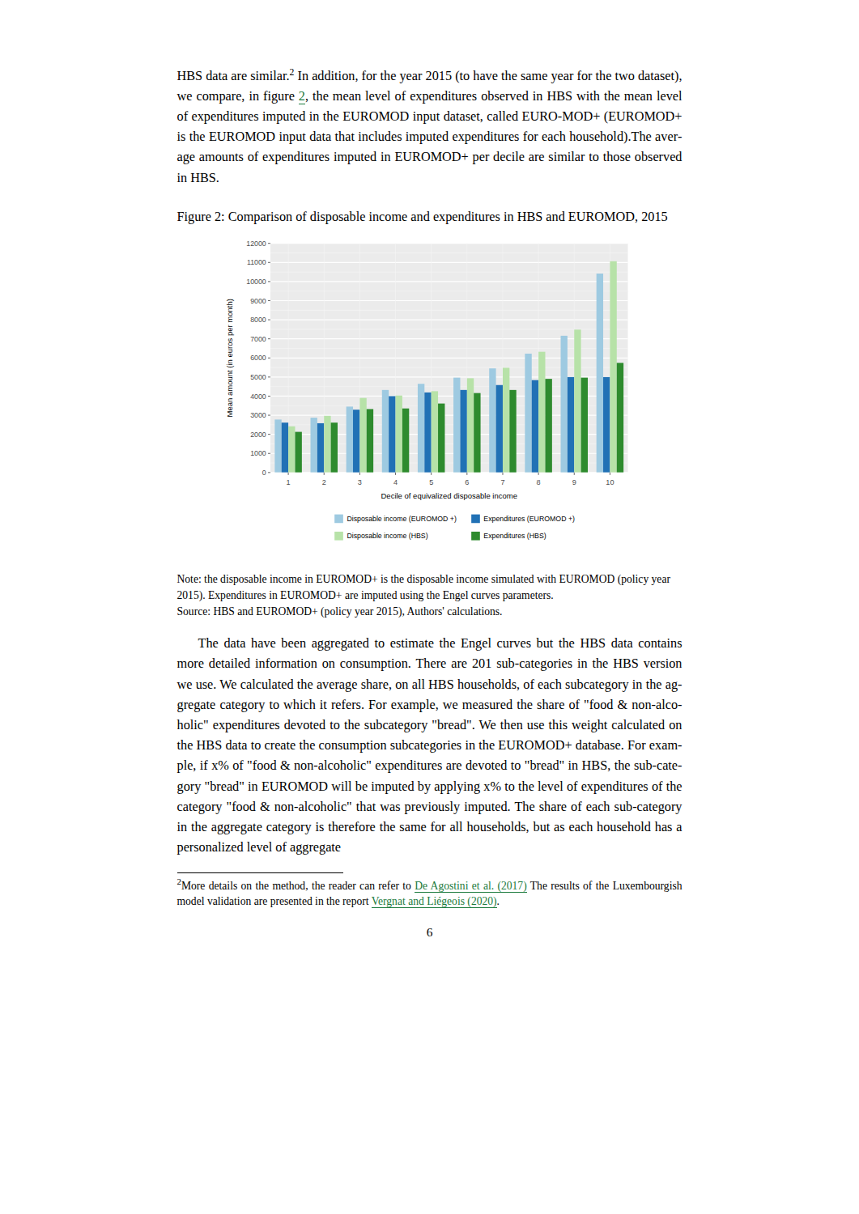HBS data are similar.2 In addition, for the year 2015 (to have the same year for the two dataset), we compare, in figure 2, the mean level of expenditures observed in HBS with the mean level of expenditures imputed in the EUROMOD input dataset, called EURO-MOD+ (EUROMOD+ is the EUROMOD input data that includes imputed expenditures for each household).The average amounts of expenditures imputed in EUROMOD+ per decile are similar to those observed in HBS.
Figure 2: Comparison of disposable income and expenditures in HBS and EUROMOD, 2015
0 1000 2000 3000 4000 5000 6000 7000 8000 9000 10000 11000 12000 1 2 3 4 5 6 7 8 9 10 Decile of equivalized disposable income Mean amount (in euros per month) Disposable income (EUROMOD +) Expenditures (EUROMOD +) Disposable income (HBS) Expenditures (HBS)
Note: the disposable income in EUROMOD+ is the disposable income simulated with EUROMOD (policy year 2015). Expenditures in EUROMOD+ are imputed using the Engel curves parameters.
Source: HBS and EUROMOD+ (policy year 2015), Authors' calculations.
The data have been aggregated to estimate the Engel curves but the HBS data contains more detailed information on consumption. There are 201 sub-categories in the HBS version we use. We calculated the average share, on all HBS households, of each subcategory in the aggregate category to which it refers. For example, we measured the share of "food & non-alcoholic" expenditures devoted to the subcategory "bread". We then use this weight calculated on the HBS data to create the consumption subcategories in the EUROMOD+ database. For example, if x% of "food & non-alcoholic" expenditures are devoted to "bread" in HBS, the sub-category "bread" in EUROMOD will be imputed by applying x% to the level of expenditures of the category "food & non-alcoholic" that was previously imputed. The share of each sub-category in the aggregate category is therefore the same for all households, but as each household has a personalized level of aggregate
2More details on the method, the reader can refer to De Agostini et al. (2017) The results of the Luxembourgish model validation are presented in the report Vergnat and Liégeois (2020).
6